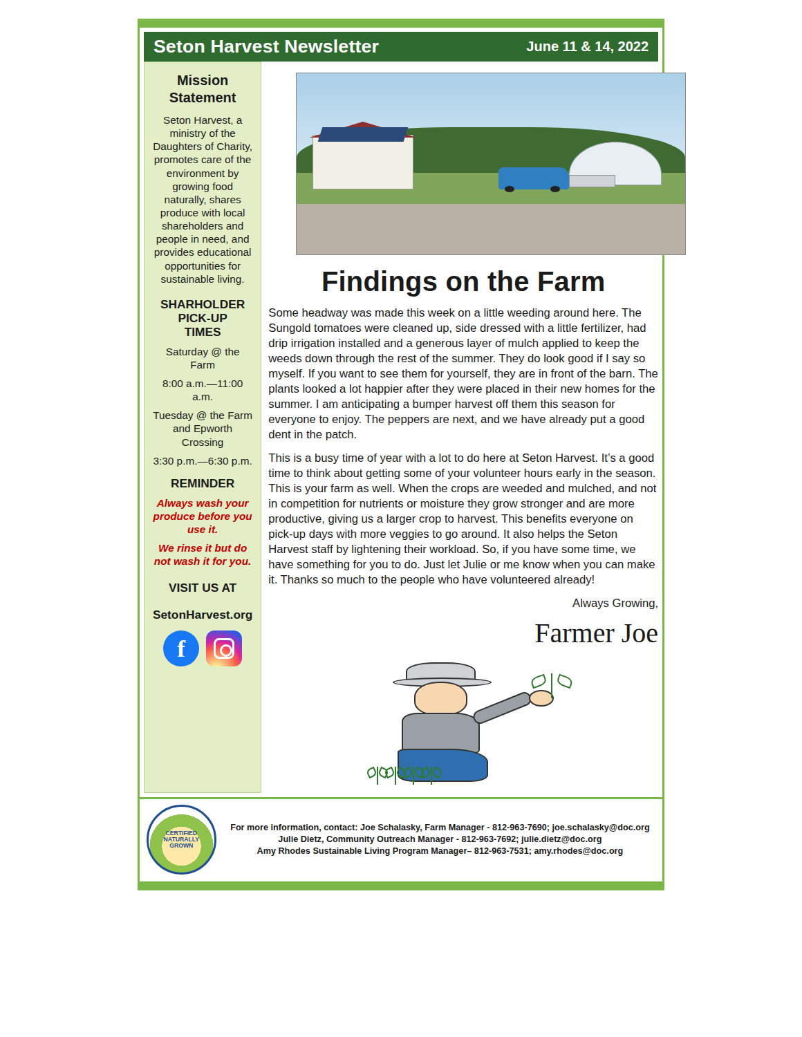Seton Harvest Newsletter
June 11 & 14, 2022
Mission Statement
Seton Harvest, a ministry of the Daughters of Charity, promotes care of the environment by growing food naturally, shares produce with local shareholders and people in need, and provides educational opportunities for sustainable living.
SHARHOLDER
PICK-UP
TIMES
Saturday @ the Farm
8:00 a.m.—11:00 a.m.
Tuesday @ the Farm and Epworth Crossing
3:30 p.m.—6:30 p.m.
REMINDER
Always wash your produce before you use it.
We rinse it but do not wash it for you.
VISIT US AT
SetonHarvest.org
f
Findings on the Farm
Some headway was made this week on a little weeding around here. The Sungold tomatoes were cleaned up, side dressed with a little fertilizer, had drip irrigation installed and a generous layer of mulch applied to keep the weeds down through the rest of the summer. They do look good if I say so myself. If you want to see them for yourself, they are in front of the barn. The plants looked a lot happier after they were placed in their new homes for the summer. I am anticipating a bumper harvest off them this season for everyone to enjoy. The peppers are next, and we have already put a good dent in the patch.
This is a busy time of year with a lot to do here at Seton Harvest. It’s a good time to think about getting some of your volunteer hours early in the season. This is your farm as well. When the crops are weeded and mulched, and not in competition for nutrients or moisture they grow stronger and are more productive, giving us a larger crop to harvest. This benefits everyone on pick-up days with more veggies to go around. It also helps the Seton Harvest staff by lightening their workload. So, if you have some time, we have something for you to do. Just let Julie or me know when you can make it. Thanks so much to the people who have volunteered already!
Always Growing,
Farmer Joe
CERTIFIED
NATURALLY
GROWN
For more information, contact: Joe Schalasky, Farm Manager - 812-963-7690; joe.schalasky@doc.org
Julie Dietz, Community Outreach Manager - 812-963-7692; julie.dietz@doc.org
Amy Rhodes Sustainable Living Program Manager– 812-963-7531; amy.rhodes@doc.org